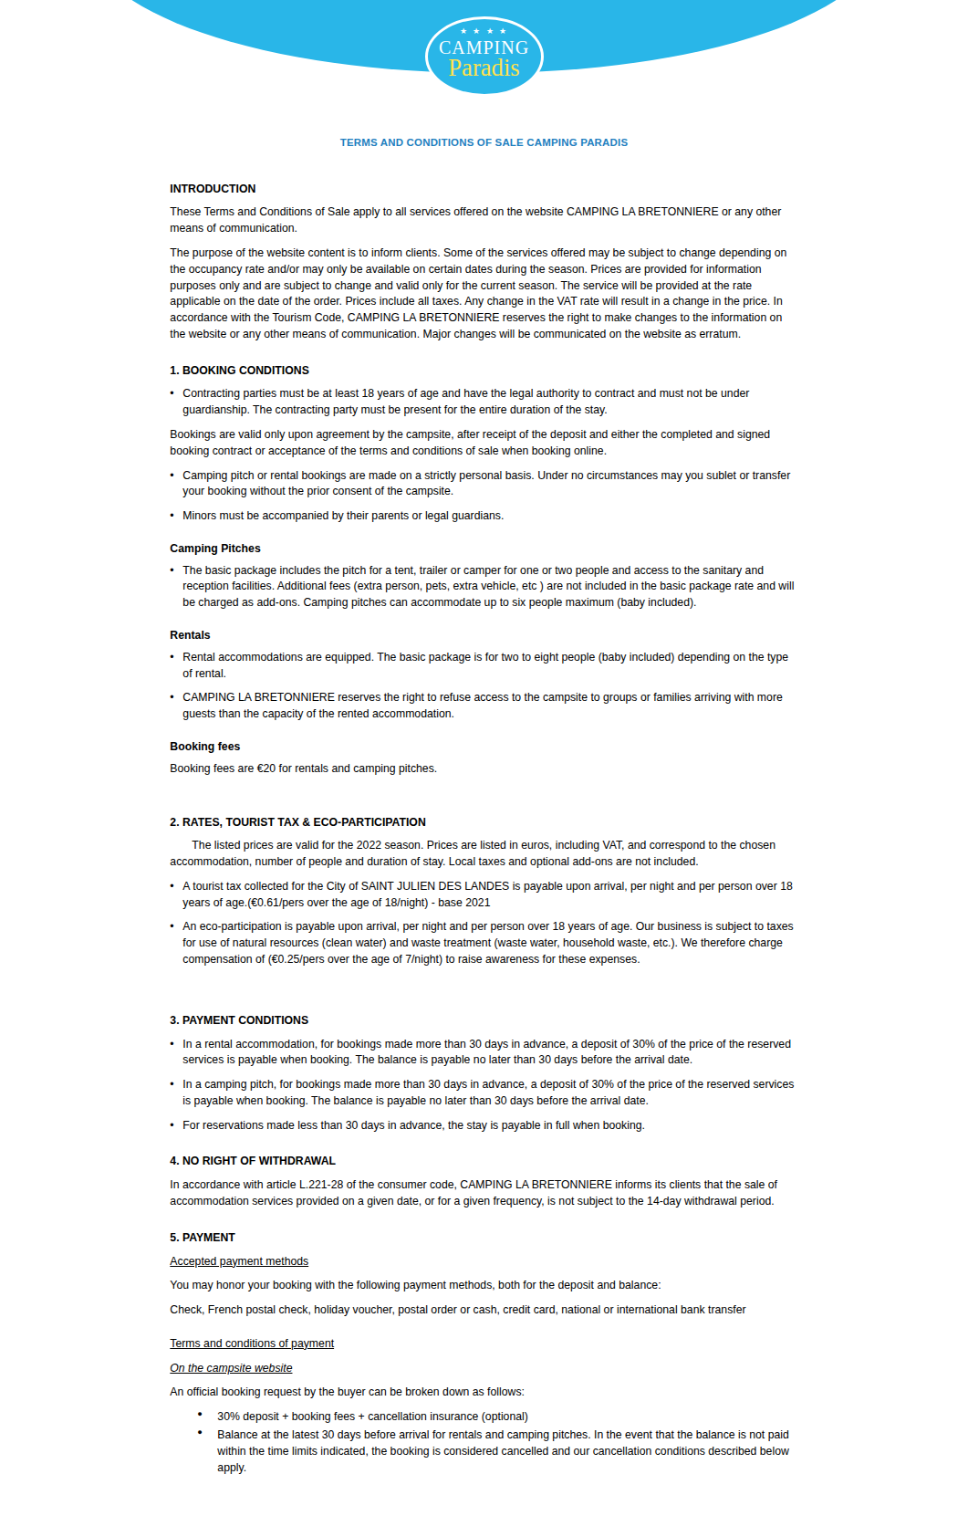★ ★ ★ ★
CAMPING
Paradis
TERMS AND CONDITIONS OF SALE CAMPING PARADIS
INTRODUCTION
These Terms and Conditions of Sale apply to all services offered on the website CAMPING LA BRETONNIERE or any other means of communication.
The purpose of the website content is to inform clients. Some of the services offered may be subject to change depending on the occupancy rate and/or may only be available on certain dates during the season. Prices are provided for information purposes only and are subject to change and valid only for the current season. The service will be provided at the rate applicable on the date of the order. Prices include all taxes. Any change in the VAT rate will result in a change in the price. In accordance with the Tourism Code, CAMPING LA BRETONNIERE reserves the right to make changes to the information on the website or any other means of communication. Major changes will be communicated on the website as erratum.
1. BOOKING CONDITIONS
Contracting parties must be at least 18 years of age and have the legal authority to contract and must not be under guardianship. The contracting party must be present for the entire duration of the stay.
Bookings are valid only upon agreement by the campsite, after receipt of the deposit and either the completed and signed booking contract or acceptance of the terms and conditions of sale when booking online.
Camping pitch or rental bookings are made on a strictly personal basis. Under no circumstances may you sublet or transfer your booking without the prior consent of the campsite.
Minors must be accompanied by their parents or legal guardians.
Camping Pitches
The basic package includes the pitch for a tent, trailer or camper for one or two people and access to the sanitary and reception facilities. Additional fees (extra person, pets, extra vehicle, etc ) are not included in the basic package rate and will be charged as add-ons. Camping pitches can accommodate up to six people maximum (baby included).
Rentals
Rental accommodations are equipped. The basic package is for two to eight people (baby included) depending on the type of rental.
CAMPING LA BRETONNIERE reserves the right to refuse access to the campsite to groups or families arriving with more guests than the capacity of the rented accommodation.
Booking fees
Booking fees are €20 for rentals and camping pitches.
2. RATES, TOURIST TAX & ECO-PARTICIPATION
The listed prices are valid for the 2022 season. Prices are listed in euros, including VAT, and correspond to the chosen accommodation, number of people and duration of stay. Local taxes and optional add-ons are not included.
A tourist tax collected for the City of SAINT JULIEN DES LANDES is payable upon arrival, per night and per person over 18 years of age.(€0.61/pers over the age of 18/night) - base 2021
An eco-participation is payable upon arrival, per night and per person over 18 years of age. Our business is subject to taxes for use of natural resources (clean water) and waste treatment (waste water, household waste, etc.). We therefore charge compensation of (€0.25/pers over the age of 7/night) to raise awareness for these expenses.
3. PAYMENT CONDITIONS
In a rental accommodation, for bookings made more than 30 days in advance, a deposit of 30% of the price of the reserved services is payable when booking. The balance is payable no later than 30 days before the arrival date.
In a camping pitch, for bookings made more than 30 days in advance, a deposit of 30% of the price of the reserved services is payable when booking. The balance is payable no later than 30 days before the arrival date.
For reservations made less than 30 days in advance, the stay is payable in full when booking.
4. NO RIGHT OF WITHDRAWAL
In accordance with article L.221-28 of the consumer code, CAMPING LA BRETONNIERE informs its clients that the sale of accommodation services provided on a given date, or for a given frequency, is not subject to the 14-day withdrawal period.
5. PAYMENT
Accepted payment methods
You may honor your booking with the following payment methods, both for the deposit and balance:
Check, French postal check, holiday voucher, postal order or cash, credit card, national or international bank transfer
Terms and conditions of payment
On the campsite website
An official booking request by the buyer can be broken down as follows:
30% deposit + booking fees + cancellation insurance (optional)
Balance at the latest 30 days before arrival for rentals and camping pitches. In the event that the balance is not paid within the time limits indicated, the booking is considered cancelled and our cancellation conditions described below apply.